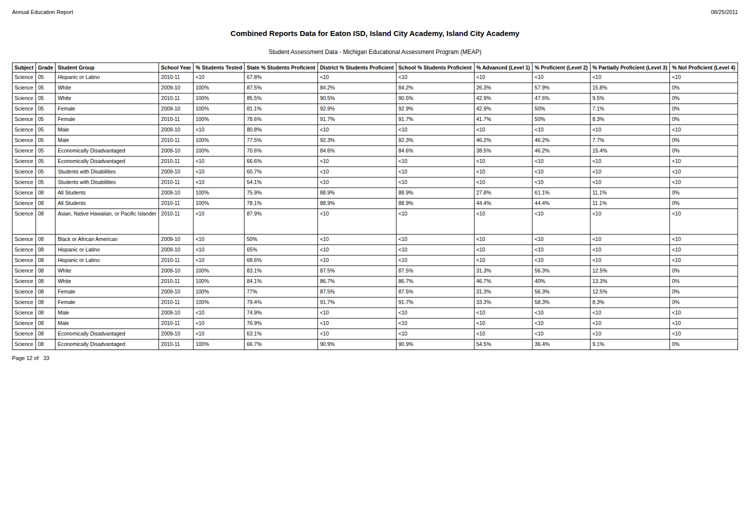Annual Education Report 08/25/2011
Combined Reports Data for Eaton ISD, Island City Academy, Island City Academy
Student Assessment Data - Michigan Educational Assessment Program (MEAP)
| Subject | Grade | Student Group | School Year | % Students Tested | State % Students Proficient | District % Students Proficient | School % Students Proficient | % Advanced (Level 1) | % Proficient (Level 2) | % Partially Proficient (Level 3) | % Not Proficient (Level 4) |
| --- | --- | --- | --- | --- | --- | --- | --- | --- | --- | --- | --- |
| Science | 05 | Hispanic or Latino | 2010-11 | <10 | 67.8% | <10 | <10 | <10 | <10 | <10 | <10 |
| Science | 05 | White | 2009-10 | 100% | 87.5% | 84.2% | 84.2% | 26.3% | 57.9% | 15.8% | 0% |
| Science | 05 | White | 2010-11 | 100% | 85.5% | 90.5% | 90.5% | 42.9% | 47.6% | 9.5% | 0% |
| Science | 05 | Female | 2009-10 | 100% | 81.1% | 92.9% | 92.9% | 42.9% | 50% | 7.1% | 0% |
| Science | 05 | Female | 2010-11 | 100% | 78.6% | 91.7% | 91.7% | 41.7% | 50% | 8.3% | 0% |
| Science | 05 | Male | 2009-10 | <10 | 80.8% | <10 | <10 | <10 | <10 | <10 | <10 |
| Science | 05 | Male | 2010-11 | 100% | 77.5% | 92.3% | 92.3% | 46.2% | 46.2% | 7.7% | 0% |
| Science | 05 | Economically Disadvantaged | 2009-10 | 100% | 70.6% | 84.6% | 84.6% | 38.5% | 46.2% | 15.4% | 0% |
| Science | 05 | Economically Disadvantaged | 2010-11 | <10 | 66.6% | <10 | <10 | <10 | <10 | <10 | <10 |
| Science | 05 | Students with Disabilities | 2009-10 | <10 | 60.7% | <10 | <10 | <10 | <10 | <10 | <10 |
| Science | 05 | Students with Disabilities | 2010-11 | <10 | 54.1% | <10 | <10 | <10 | <10 | <10 | <10 |
| Science | 08 | All Students | 2009-10 | 100% | 75.9% | 88.9% | 88.9% | 27.8% | 61.1% | 11.1% | 0% |
| Science | 08 | All Students | 2010-11 | 100% | 78.1% | 88.9% | 88.9% | 44.4% | 44.4% | 11.1% | 0% |
| Science | 08 | Asian, Native Hawaiian, or Pacific Islander | 2010-11 | <10 | 87.9% | <10 | <10 | <10 | <10 | <10 | <10 |
| Science | 08 | Black or African American | 2009-10 | <10 | 50% | <10 | <10 | <10 | <10 | <10 | <10 |
| Science | 08 | Hispanic or Latino | 2009-10 | <10 | 65% | <10 | <10 | <10 | <10 | <10 | <10 |
| Science | 08 | Hispanic or Latino | 2010-11 | <10 | 68.6% | <10 | <10 | <10 | <10 | <10 | <10 |
| Science | 08 | White | 2009-10 | 100% | 83.1% | 87.5% | 87.5% | 31.3% | 56.3% | 12.5% | 0% |
| Science | 08 | White | 2010-11 | 100% | 84.1% | 86.7% | 86.7% | 46.7% | 40% | 13.3% | 0% |
| Science | 08 | Female | 2009-10 | 100% | 77% | 87.5% | 87.5% | 31.3% | 56.3% | 12.5% | 0% |
| Science | 08 | Female | 2010-11 | 100% | 79.4% | 91.7% | 91.7% | 33.3% | 58.3% | 8.3% | 0% |
| Science | 08 | Male | 2009-10 | <10 | 74.9% | <10 | <10 | <10 | <10 | <10 | <10 |
| Science | 08 | Male | 2010-11 | <10 | 76.9% | <10 | <10 | <10 | <10 | <10 | <10 |
| Science | 08 | Economically Disadvantaged | 2009-10 | <10 | 63.1% | <10 | <10 | <10 | <10 | <10 | <10 |
| Science | 08 | Economically Disadvantaged | 2010-11 | 100% | 66.7% | 90.9% | 90.9% | 54.5% | 36.4% | 9.1% | 0% |
Page 12 of 33